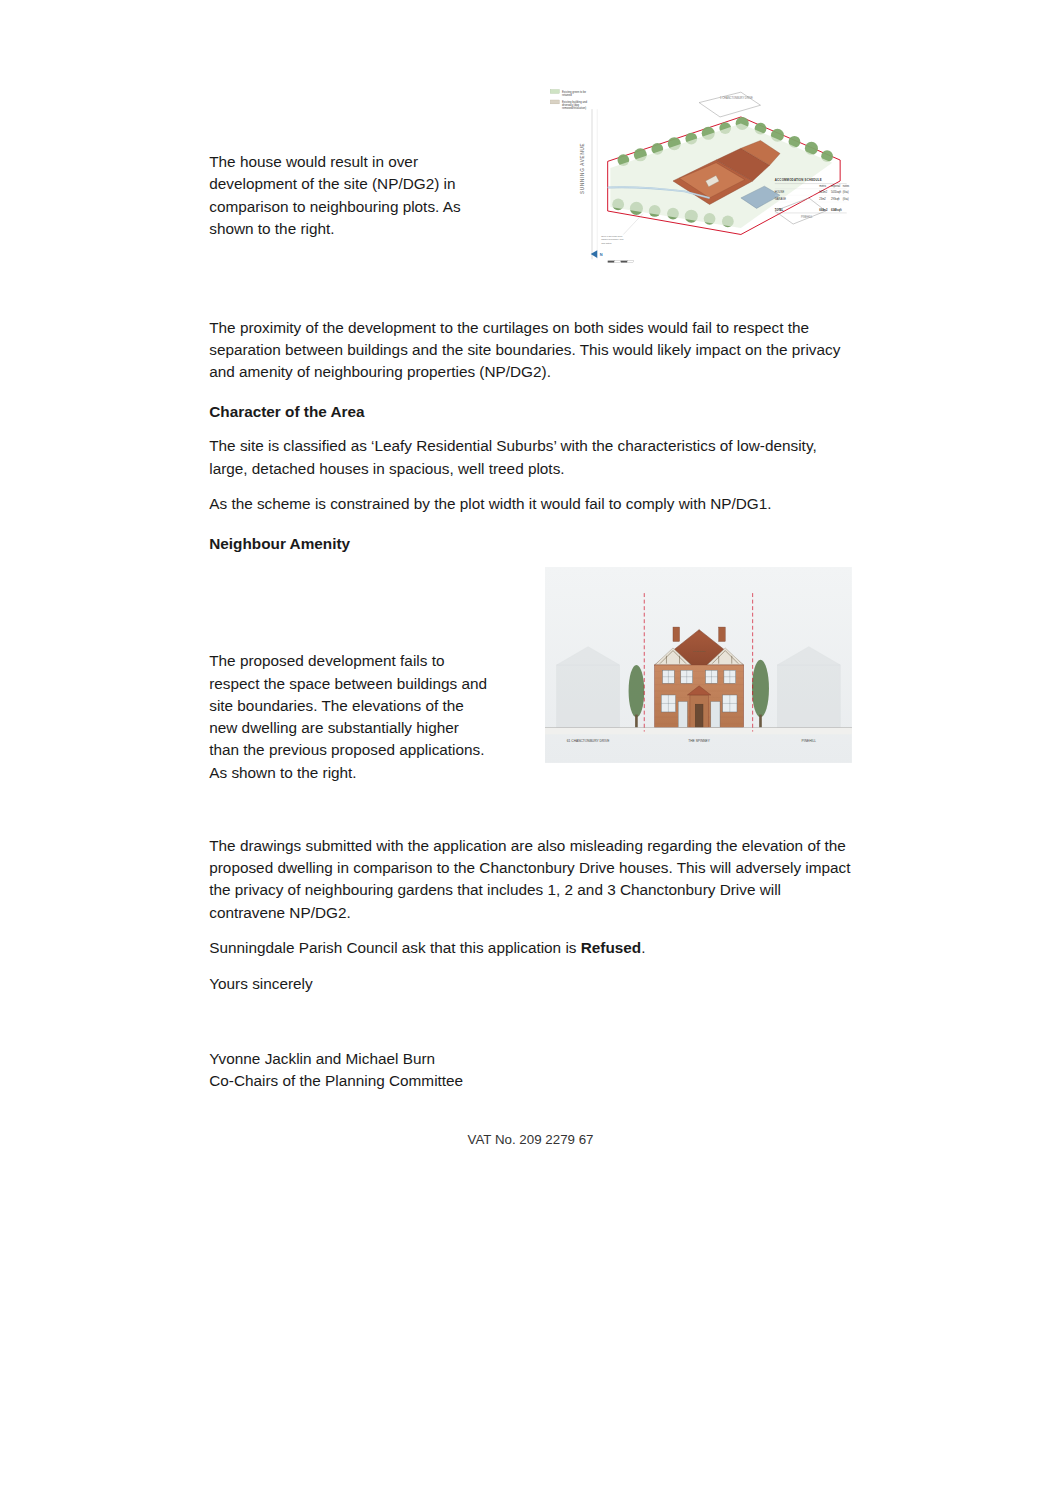The house would result in over development of the site (NP/DG2) in comparison to neighbouring plots. As shown to the right.
Existing green to be retained Existing building and driveway (dog removed/relocation) SUNNING AVENUE 1 CHANCTONBURY DRIVE PINEHILL New 1.8m high brick garden boundary wall and gates N ACCOMMODATION SCHEDULE metric imperial notes HOUSE641m25055sqft(Gia) GARAGE23m2293sqft(Gia) TOTAL664m26348sqft
The proximity of the development to the curtilages on both sides would fail to respect the separation between buildings and the site boundaries. This would likely impact on the privacy and amenity of neighbouring properties (NP/DG2).
Character of the Area
The site is classified as ‘Leafy Residential Suburbs’ with the characteristics of low-density, large, detached houses in spacious, well treed plots.
As the scheme is constrained by the plot width it would fail to comply with NP/DG1.
Neighbour Amenity
The proposed development fails to respect the space between buildings and site boundaries. The elevations of the new dwelling are substantially higher than the previous proposed applications. As shown to the right.
PROPOSED 61 CHANCTONBURY DRIVE THE SPINNEY PINEHILL
The drawings submitted with the application are also misleading regarding the elevation of the proposed dwelling in comparison to the Chanctonbury Drive houses. This will adversely impact the privacy of neighbouring gardens that includes 1, 2 and 3 Chanctonbury Drive will contravene NP/DG2.
Sunningdale Parish Council ask that this application is Refused.
Yours sincerely
Yvonne Jacklin and Michael Burn
Co-Chairs of the Planning Committee
VAT No. 209 2279 67